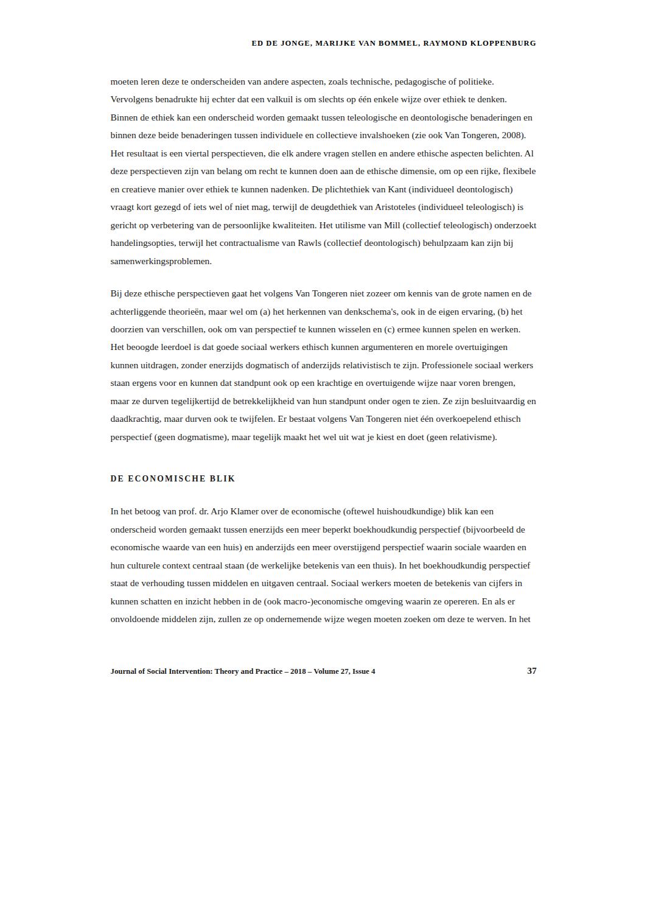Ed de Jonge, Marijke van Bommel, Raymond Kloppenburg
moeten leren deze te onderscheiden van andere aspecten, zoals technische, pedagogische of politieke. Vervolgens benadrukte hij echter dat een valkuil is om slechts op één enkele wijze over ethiek te denken. Binnen de ethiek kan een onderscheid worden gemaakt tussen teleologische en deontologische benaderingen en binnen deze beide benaderingen tussen individuele en collectieve invalshoeken (zie ook Van Tongeren, 2008). Het resultaat is een viertal perspectieven, die elk andere vragen stellen en andere ethische aspecten belichten. Al deze perspectieven zijn van belang om recht te kunnen doen aan de ethische dimensie, om op een rijke, flexibele en creatieve manier over ethiek te kunnen nadenken. De plichtethiek van Kant (individueel deontologisch) vraagt kort gezegd of iets wel of niet mag, terwijl de deugdethiek van Aristoteles (individueel teleologisch) is gericht op verbetering van de persoonlijke kwaliteiten. Het utilisme van Mill (collectief teleologisch) onderzoekt handelingsopties, terwijl het contractualisme van Rawls (collectief deontologisch) behulpzaam kan zijn bij samenwerkingsproblemen.
Bij deze ethische perspectieven gaat het volgens Van Tongeren niet zozeer om kennis van de grote namen en de achterliggende theorieën, maar wel om (a) het herkennen van denkschema's, ook in de eigen ervaring, (b) het doorzien van verschillen, ook om van perspectief te kunnen wisselen en (c) ermee kunnen spelen en werken. Het beoogde leerdoel is dat goede sociaal werkers ethisch kunnen argumenteren en morele overtuigingen kunnen uitdragen, zonder enerzijds dogmatisch of anderzijds relativistisch te zijn. Professionele sociaal werkers staan ergens voor en kunnen dat standpunt ook op een krachtige en overtuigende wijze naar voren brengen, maar ze durven tegelijkertijd de betrekkelijkheid van hun standpunt onder ogen te zien. Ze zijn besluitvaardig en daadkrachtig, maar durven ook te twijfelen. Er bestaat volgens Van Tongeren niet één overkoepelend ethisch perspectief (geen dogmatisme), maar tegelijk maakt het wel uit wat je kiest en doet (geen relativisme).
De economische blik
In het betoog van prof. dr. Arjo Klamer over de economische (oftewel huishoudkundige) blik kan een onderscheid worden gemaakt tussen enerzijds een meer beperkt boekhoudkundig perspectief (bijvoorbeeld de economische waarde van een huis) en anderzijds een meer overstijgend perspectief waarin sociale waarden en hun culturele context centraal staan (de werkelijke betekenis van een thuis). In het boekhoudkundig perspectief staat de verhouding tussen middelen en uitgaven centraal. Sociaal werkers moeten de betekenis van cijfers in kunnen schatten en inzicht hebben in de (ook macro-)economische omgeving waarin ze opereren. En als er onvoldoende middelen zijn, zullen ze op ondernemende wijze wegen moeten zoeken om deze te werven. In het
Journal of Social Intervention: Theory and Practice – 2018 – Volume 27, Issue 4 37